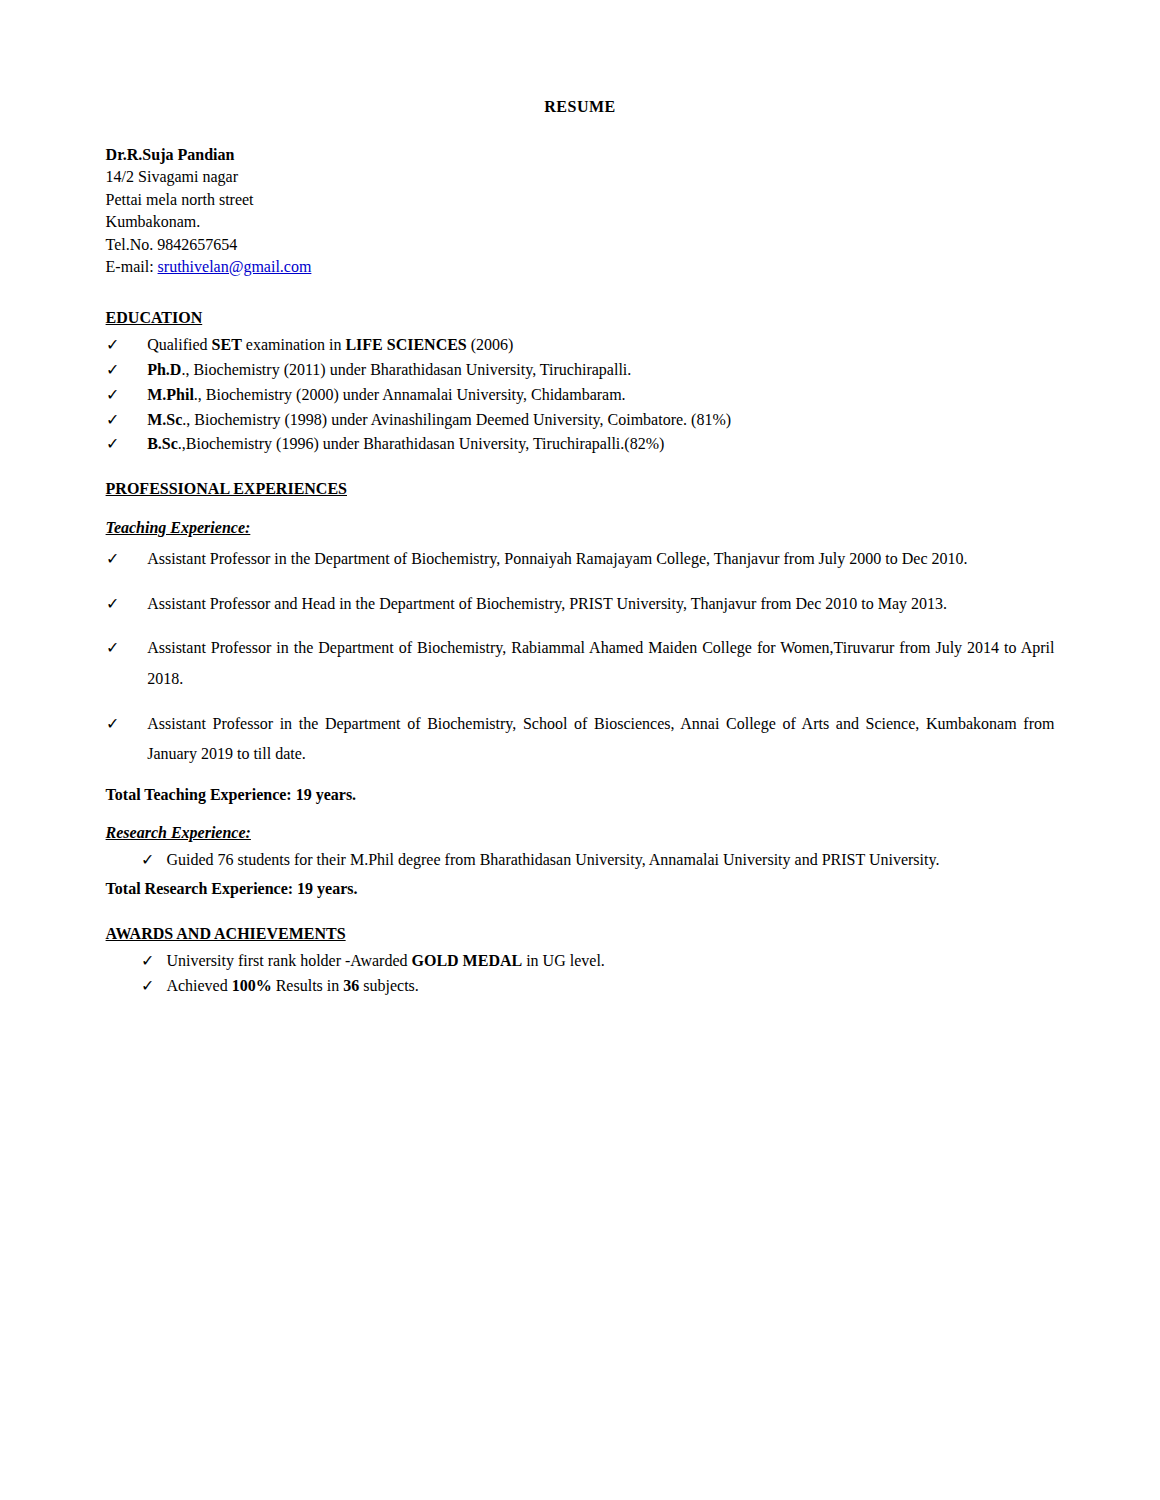RESUME
Dr.R.Suja Pandian
14/2 Sivagami nagar
Pettai mela north street
Kumbakonam.
Tel.No. 9842657654
E-mail: sruthivelan@gmail.com
EDUCATION
Qualified SET examination in LIFE SCIENCES (2006)
Ph.D., Biochemistry (2011) under Bharathidasan University, Tiruchirapalli.
M.Phil., Biochemistry (2000) under Annamalai University, Chidambaram.
M.Sc., Biochemistry (1998) under Avinashilingam Deemed University, Coimbatore. (81%)
B.Sc.,Biochemistry (1996) under Bharathidasan University, Tiruchirapalli.(82%)
PROFESSIONAL EXPERIENCES
Teaching Experience:
Assistant Professor in the Department of Biochemistry, Ponnaiyah Ramajayam College, Thanjavur from July 2000 to Dec 2010.
Assistant Professor and Head in the Department of Biochemistry, PRIST University, Thanjavur from Dec 2010 to May 2013.
Assistant Professor in the Department of Biochemistry, Rabiammal Ahamed Maiden College for Women,Tiruvarur from July 2014 to April 2018.
Assistant Professor in the Department of Biochemistry, School of Biosciences, Annai College of Arts and Science, Kumbakonam from January 2019 to till date.
Total Teaching Experience: 19 years.
Research Experience:
Guided 76 students for their M.Phil degree from Bharathidasan University, Annamalai University and PRIST University.
Total Research Experience: 19 years.
AWARDS AND ACHIEVEMENTS
University first rank holder -Awarded GOLD MEDAL in UG level.
Achieved 100% Results in 36 subjects.